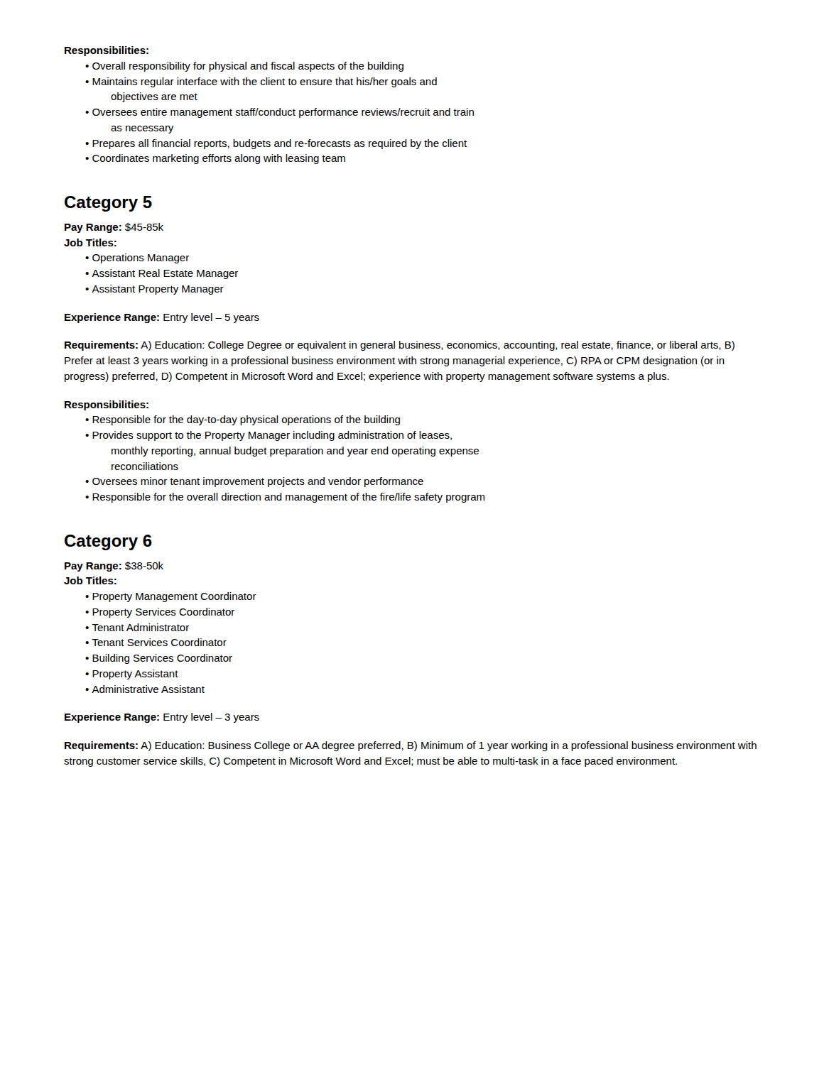Responsibilities:
Overall responsibility for physical and fiscal aspects of the building
Maintains regular interface with the client to ensure that his/her goals andobjectives are met
Oversees entire management staff/conduct performance reviews/recruit and trainas necessary
Prepares all financial reports, budgets and re-forecasts as required by the client
Coordinates marketing efforts along with leasing team
Category 5
Pay Range: $45-85k
Job Titles:
Operations Manager
Assistant Real Estate Manager
Assistant Property Manager
Experience Range: Entry level – 5 years
Requirements: A) Education: College Degree or equivalent in general business, economics, accounting, real estate, finance, or liberal arts, B) Prefer at least 3 years working in a professional business environment with strong managerial experience, C) RPA or CPM designation (or in progress) preferred, D) Competent in Microsoft Word and Excel; experience with property management software systems a plus.
Responsibilities:
Responsible for the day-to-day physical operations of the building
Provides support to the Property Manager including administration of leases,monthly reporting, annual budget preparation and year end operating expense reconciliations
Oversees minor tenant improvement projects and vendor performance
Responsible for the overall direction and management of the fire/life safety program
Category 6
Pay Range: $38-50k
Job Titles:
Property Management Coordinator
Property Services Coordinator
Tenant Administrator
Tenant Services Coordinator
Building Services Coordinator
Property Assistant
Administrative Assistant
Experience Range: Entry level – 3 years
Requirements: A) Education: Business College or AA degree preferred, B) Minimum of 1 year working in a professional business environment with strong customer service skills, C) Competent in Microsoft Word and Excel; must be able to multi-task in a face paced environment.